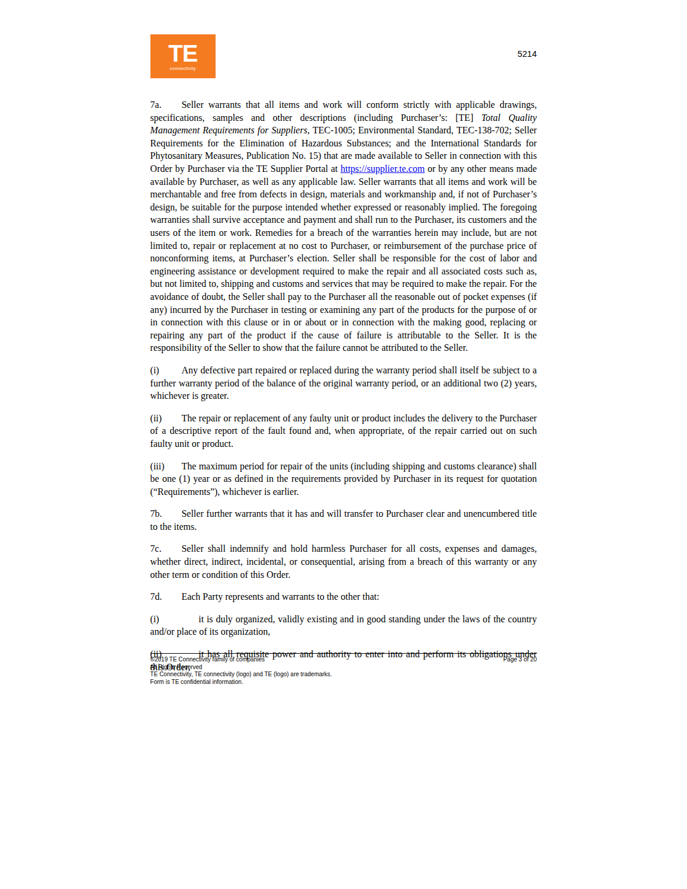TE connectivity
5214
7a. Seller warrants that all items and work will conform strictly with applicable drawings, specifications, samples and other descriptions (including Purchaser’s: [TE] Total Quality Management Requirements for Suppliers, TEC-1005; Environmental Standard, TEC-138-702; Seller Requirements for the Elimination of Hazardous Substances; and the International Standards for Phytosanitary Measures, Publication No. 15) that are made available to Seller in connection with this Order by Purchaser via the TE Supplier Portal at https://supplier.te.com or by any other means made available by Purchaser, as well as any applicable law. Seller warrants that all items and work will be merchantable and free from defects in design, materials and workmanship and, if not of Purchaser’s design, be suitable for the purpose intended whether expressed or reasonably implied. The foregoing warranties shall survive acceptance and payment and shall run to the Purchaser, its customers and the users of the item or work. Remedies for a breach of the warranties herein may include, but are not limited to, repair or replacement at no cost to Purchaser, or reimbursement of the purchase price of nonconforming items, at Purchaser’s election. Seller shall be responsible for the cost of labor and engineering assistance or development required to make the repair and all associated costs such as, but not limited to, shipping and customs and services that may be required to make the repair. For the avoidance of doubt, the Seller shall pay to the Purchaser all the reasonable out of pocket expenses (if any) incurred by the Purchaser in testing or examining any part of the products for the purpose of or in connection with this clause or in or about or in connection with the making good, replacing or repairing any part of the product if the cause of failure is attributable to the Seller. It is the responsibility of the Seller to show that the failure cannot be attributed to the Seller.
(i) Any defective part repaired or replaced during the warranty period shall itself be subject to a further warranty period of the balance of the original warranty period, or an additional two (2) years, whichever is greater.
(ii) The repair or replacement of any faulty unit or product includes the delivery to the Purchaser of a descriptive report of the fault found and, when appropriate, of the repair carried out on such faulty unit or product.
(iii) The maximum period for repair of the units (including shipping and customs clearance) shall be one (1) year or as defined in the requirements provided by Purchaser in its request for quotation (“Requirements”), whichever is earlier.
7b. Seller further warrants that it has and will transfer to Purchaser clear and unencumbered title to the items.
7c. Seller shall indemnify and hold harmless Purchaser for all costs, expenses and damages, whether direct, indirect, incidental, or consequential, arising from a breach of this warranty or any other term or condition of this Order.
7d. Each Party represents and warrants to the other that:
(i) it is duly organized, validly existing and in good standing under the laws of the country and/or place of its organization,
(ii) it has all requisite power and authority to enter into and perform its obligations under this Order,
©2019 TE Connectivity family of companies
All Rights Reserved
TE Connectivity, TE connectivity (logo) and TE (logo) are trademarks.
Form is TE confidential information.
Page 3 of 20